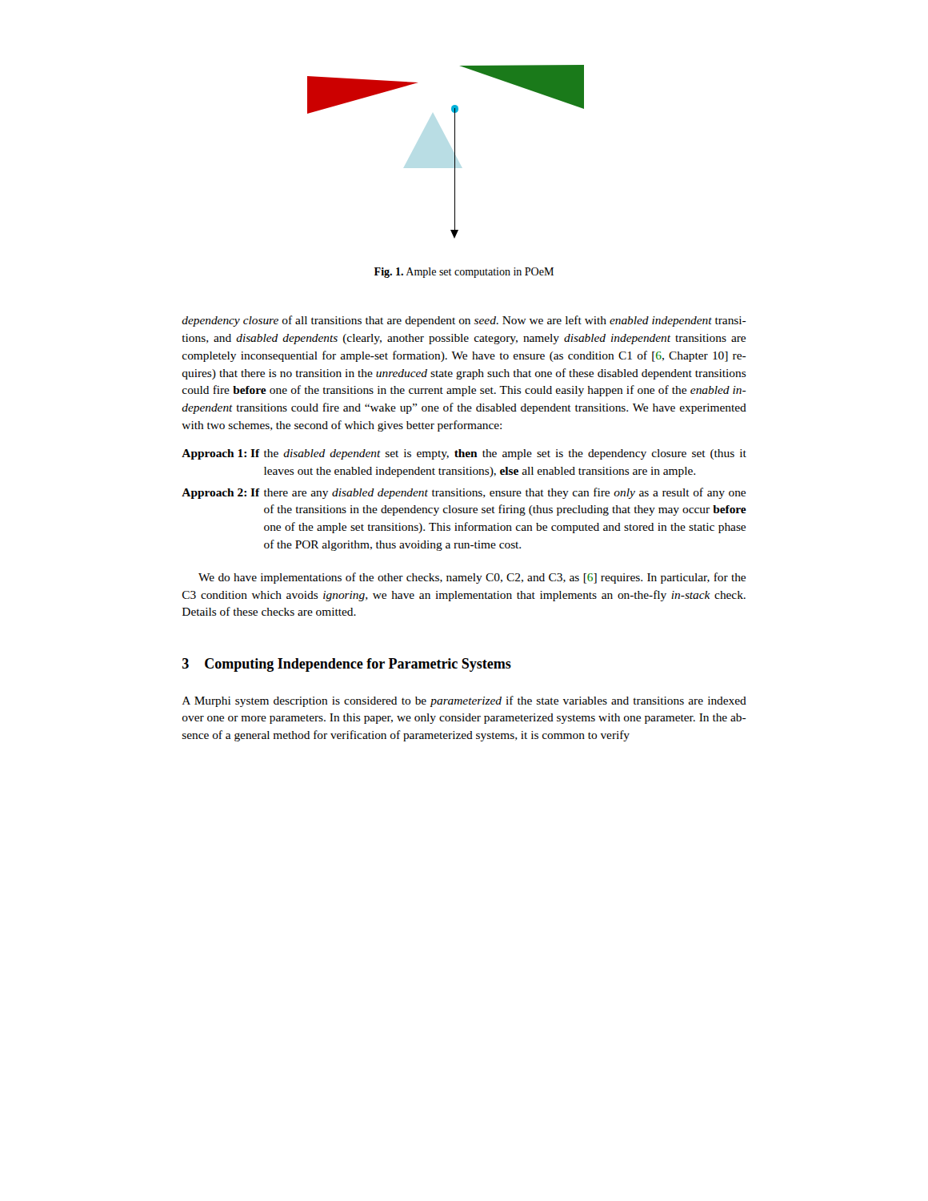Fig. 1. Ample set computation in POeM
dependency closure of all transitions that are dependent on seed. Now we are left with enabled independent transitions, and disabled dependents (clearly, another possible category, namely disabled independent transitions are completely inconsequential for ample-set formation). We have to ensure (as condition C1 of [6, Chapter 10] requires) that there is no transition in the unreduced state graph such that one of these disabled dependent transitions could fire before one of the transitions in the current ample set. This could easily happen if one of the enabled independent transitions could fire and “wake up” one of the disabled dependent transitions. We have experimented with two schemes, the second of which gives better performance:
Approach 1: If the disabled dependent set is empty, then the ample set is the dependency closure set (thus it leaves out the enabled independent transitions), else all enabled transitions are in ample.
Approach 2: If there are any disabled dependent transitions, ensure that they can fire only as a result of any one of the transitions in the dependency closure set firing (thus precluding that they may occur before one of the ample set transitions). This information can be computed and stored in the static phase of the POR algorithm, thus avoiding a run-time cost.
We do have implementations of the other checks, namely C0, C2, and C3, as [6] requires. In particular, for the C3 condition which avoids ignoring, we have an implementation that implements an on-the-fly in-stack check. Details of these checks are omitted.
3 Computing Independence for Parametric Systems
A Murphi system description is considered to be parameterized if the state variables and transitions are indexed over one or more parameters. In this paper, we only consider parameterized systems with one parameter. In the absence of a general method for verification of parameterized systems, it is common to verify